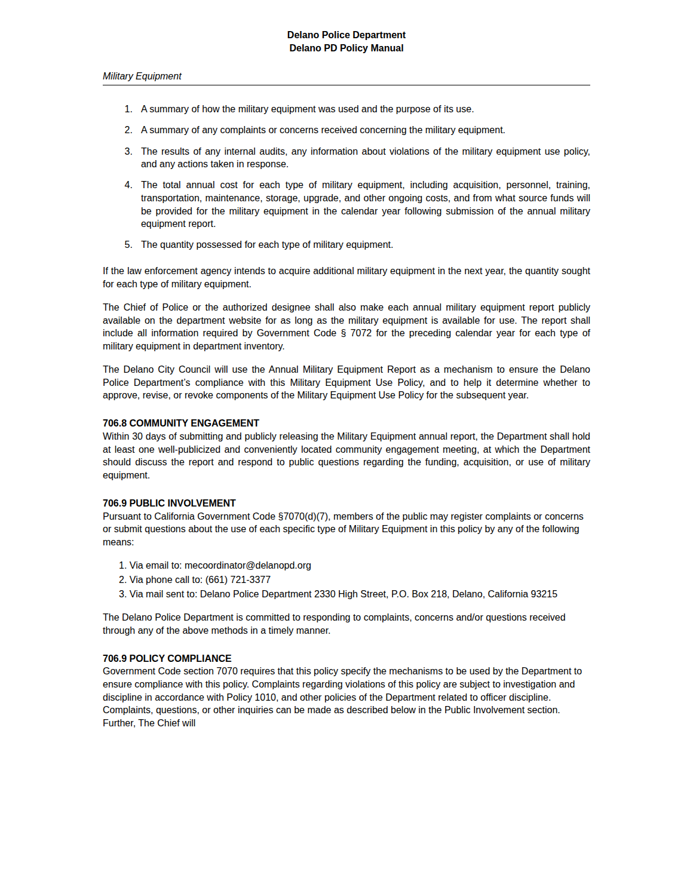Delano Police Department Delano PD Policy Manual
Military Equipment
A summary of how the military equipment was used and the purpose of its use.
A summary of any complaints or concerns received concerning the military equipment.
The results of any internal audits, any information about violations of the military equipment use policy, and any actions taken in response.
The total annual cost for each type of military equipment, including acquisition, personnel, training, transportation, maintenance, storage, upgrade, and other ongoing costs, and from what source funds will be provided for the military equipment in the calendar year following submission of the annual military equipment report.
The quantity possessed for each type of military equipment.
If the law enforcement agency intends to acquire additional military equipment in the next year, the quantity sought for each type of military equipment.
The Chief of Police or the authorized designee shall also make each annual military equipment report publicly available on the department website for as long as the military equipment is available for use. The report shall include all information required by Government Code § 7072 for the preceding calendar year for each type of military equipment in department inventory.
The Delano City Council will use the Annual Military Equipment Report as a mechanism to ensure the Delano Police Department’s compliance with this Military Equipment Use Policy, and to help it determine whether to approve, revise, or revoke components of the Military Equipment Use Policy for the subsequent year.
706.8 Community Engagement
Within 30 days of submitting and publicly releasing the Military Equipment annual report, the Department shall hold at least one well-publicized and conveniently located community engagement meeting, at which the Department should discuss the report and respond to public questions regarding the funding, acquisition, or use of military equipment.
706.9 Public Involvement
Pursuant to California Government Code §7070(d)(7), members of the public may register complaints or concerns or submit questions about the use of each specific type of Military Equipment in this policy by any of the following means:
Via email to: mecoordinator@delanopd.org
Via phone call to: (661) 721-3377
Via mail sent to: Delano Police Department 2330 High Street, P.O. Box 218, Delano, California 93215
The Delano Police Department is committed to responding to complaints, concerns and/or questions received through any of the above methods in a timely manner.
706.9 Policy Compliance
Government Code section 7070 requires that this policy specify the mechanisms to be used by the Department to ensure compliance with this policy. Complaints regarding violations of this policy are subject to investigation and discipline in accordance with Policy 1010, and other policies of the Department related to officer discipline. Complaints, questions, or other inquiries can be made as described below in the Public Involvement section. Further, The Chief will